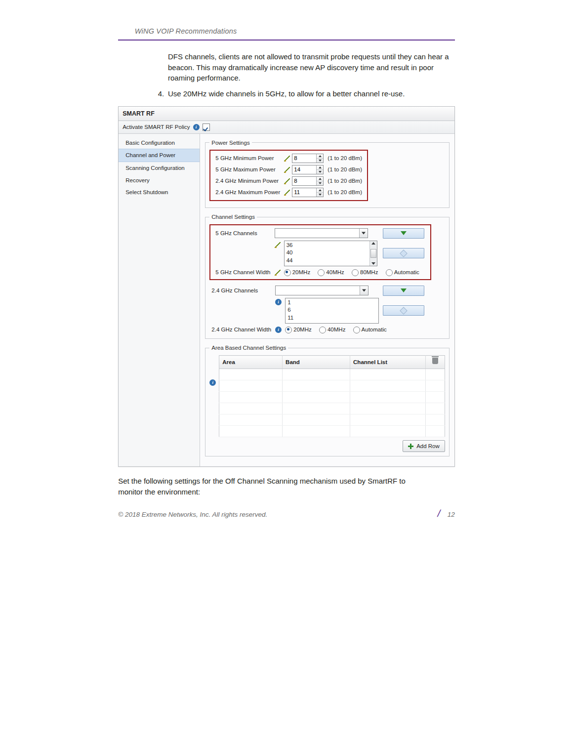WiNG VOIP Recommendations
DFS channels, clients are not allowed to transmit probe requests until they can hear a beacon. This may dramatically increase new AP discovery time and result in poor roaming performance.
4. Use 20MHz wide channels in 5GHz, to allow for a better channel re-use.
SMART RF
Activate SMART RF Policy i
Basic Configuration
Channel and Power
Scanning Configuration
Recovery
Select Shutdown
Power Settings
| 5 GHz Minimum Power | | (1 to 20 dBm) |
| 5 GHz Maximum Power | | (1 to 20 dBm) |
| 2.4 GHz Minimum Power | | (1 to 20 dBm) |
| 2.4 GHz Maximum Power | | (1 to 20 dBm) |
Channel Settings
| 5 GHz Channels | | |
| | 36 40 44 | |
| 5 GHz Channel Width | 20MHz 40MHz 80MHz Automatic |
| 2.4 GHz Channels | | |
| | i 1 6 11 | |
| 2.4 GHz Channel Width | i 20MHz 40MHz Automatic |
Area Based Channel Settings
i
| Area | Band | Channel List | |
| --- | --- | --- | --- |
Add Row
Set the following settings for the Off Channel Scanning mechanism used by SmartRF to monitor the environment:
© 2018 Extreme Networks, Inc. All rights reserved.
/12